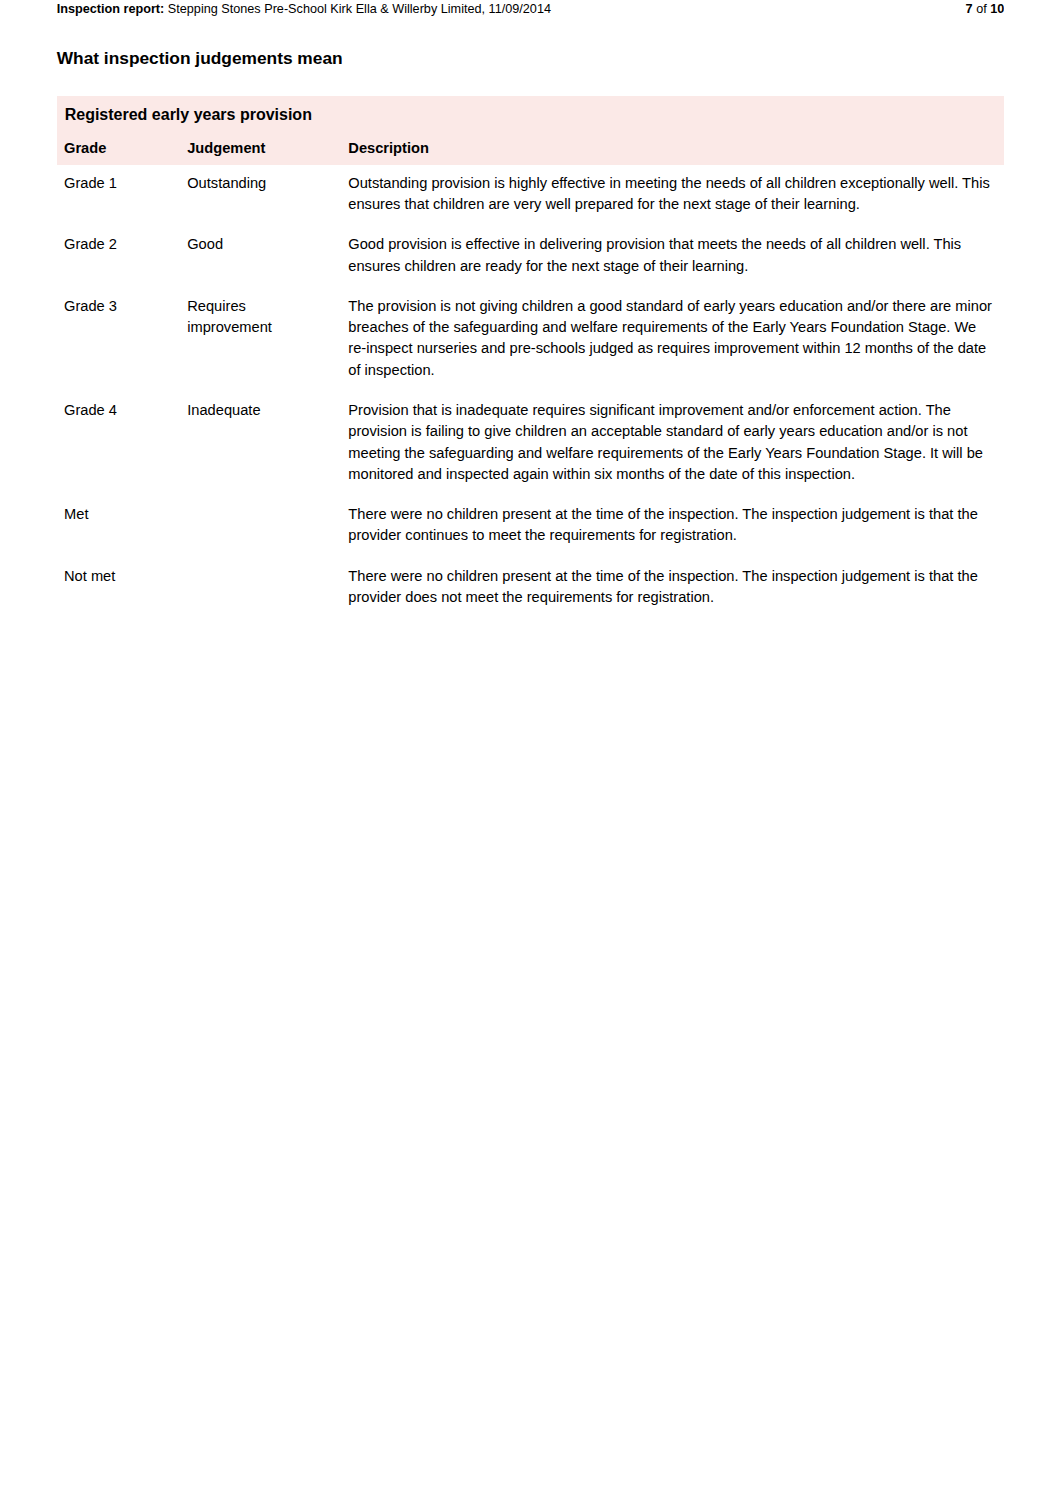Inspection report: Stepping Stones Pre-School Kirk Ella & Willerby Limited, 11/09/2014
7 of 10
What inspection judgements mean
Registered early years provision
| Grade | Judgement | Description |
| --- | --- | --- |
| Grade 1 | Outstanding | Outstanding provision is highly effective in meeting the needs of all children exceptionally well. This ensures that children are very well prepared for the next stage of their learning. |
| Grade 2 | Good | Good provision is effective in delivering provision that meets the needs of all children well. This ensures children are ready for the next stage of their learning. |
| Grade 3 | Requires improvement | The provision is not giving children a good standard of early years education and/or there are minor breaches of the safeguarding and welfare requirements of the Early Years Foundation Stage. We re-inspect nurseries and pre-schools judged as requires improvement within 12 months of the date of inspection. |
| Grade 4 | Inadequate | Provision that is inadequate requires significant improvement and/or enforcement action. The provision is failing to give children an acceptable standard of early years education and/or is not meeting the safeguarding and welfare requirements of the Early Years Foundation Stage. It will be monitored and inspected again within six months of the date of this inspection. |
| Met | | There were no children present at the time of the inspection. The inspection judgement is that the provider continues to meet the requirements for registration. |
| Not met | | There were no children present at the time of the inspection. The inspection judgement is that the provider does not meet the requirements for registration. |